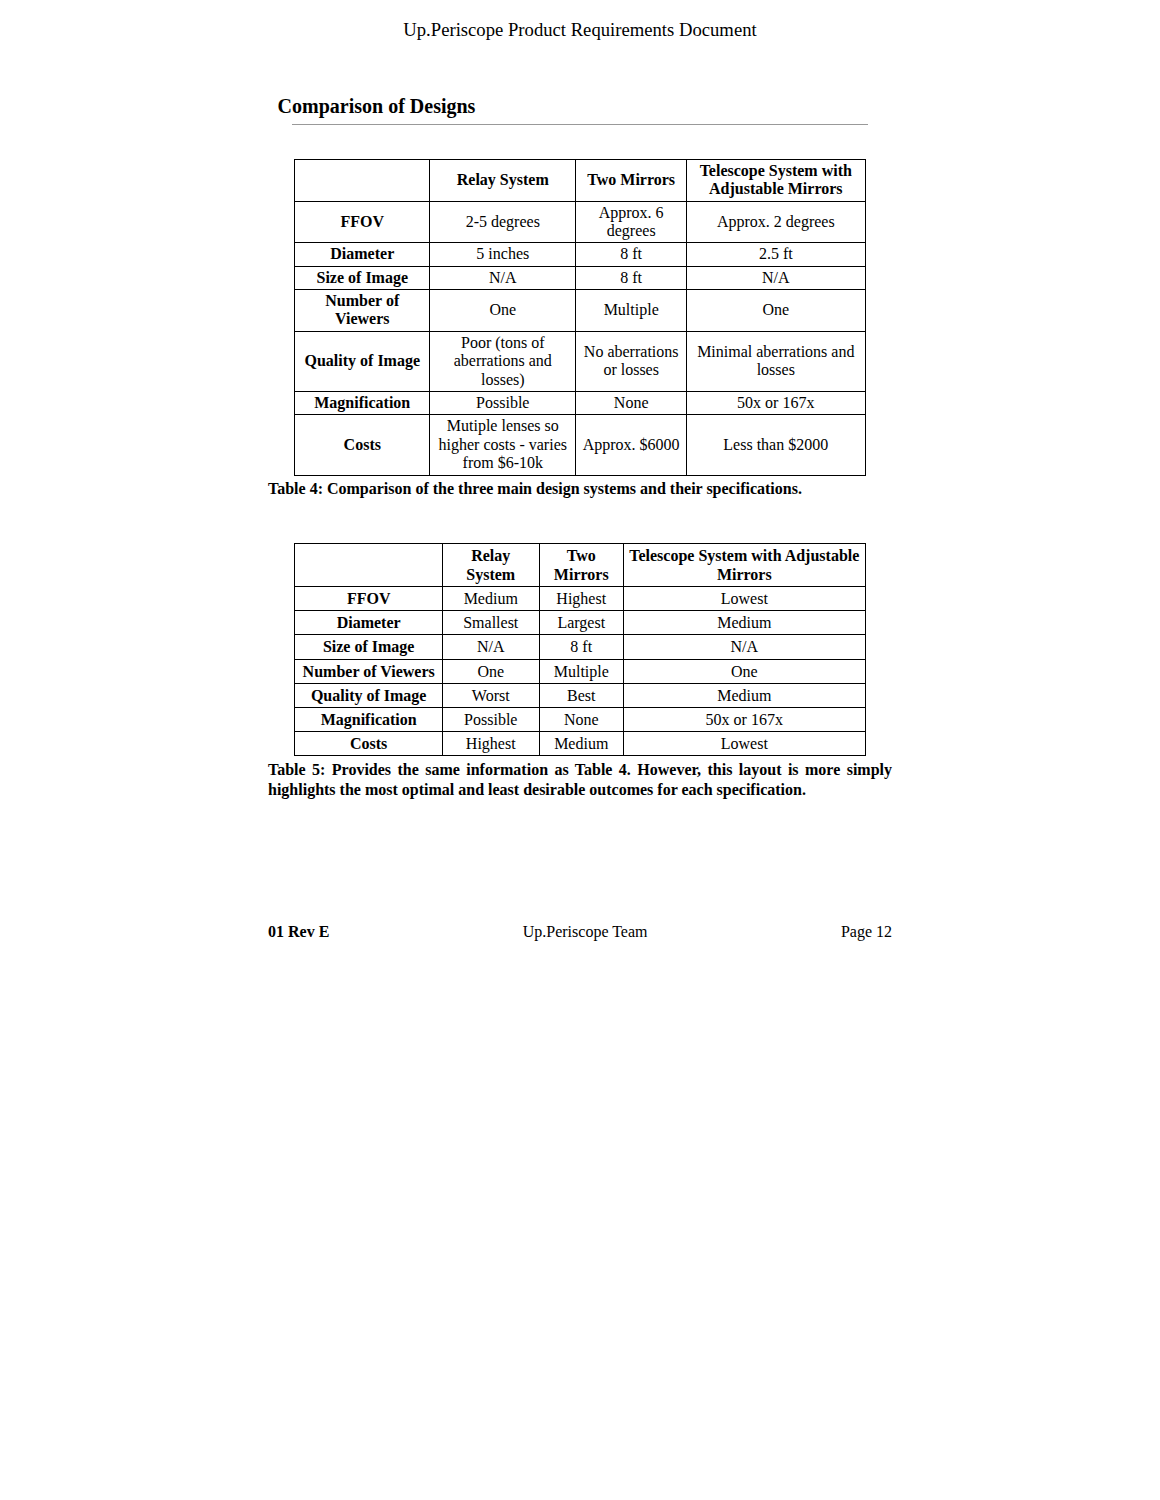Up.Periscope Product Requirements Document
Comparison of Designs
| | Relay System | Two Mirrors | Telescope System with Adjustable Mirrors |
| FFOV | 2-5 degrees | Approx. 6 degrees | Approx. 2 degrees |
| Diameter | 5 inches | 8 ft | 2.5 ft |
| Size of Image | N/A | 8 ft | N/A |
| Number of Viewers | One | Multiple | One |
| Quality of Image | Poor (tons of aberrations and losses) | No aberrations or losses | Minimal aberrations and losses |
| Magnification | Possible | None | 50x or 167x |
| Costs | Mutiple lenses so higher costs - varies from $6-10k | Approx. $6000 | Less than $2000 |
Table 4: Comparison of the three main design systems and their specifications.
| | Relay System | Two Mirrors | Telescope System with Adjustable Mirrors |
| FFOV | Medium | Highest | Lowest |
| Diameter | Smallest | Largest | Medium |
| Size of Image | N/A | 8 ft | N/A |
| Number of Viewers | One | Multiple | One |
| Quality of Image | Worst | Best | Medium |
| Magnification | Possible | None | 50x or 167x |
| Costs | Highest | Medium | Lowest |
Table 5: Provides the same information as Table 4. However, this layout is more simply highlights the most optimal and least desirable outcomes for each specification.
01 Rev E
Up.Periscope Team
Page 12